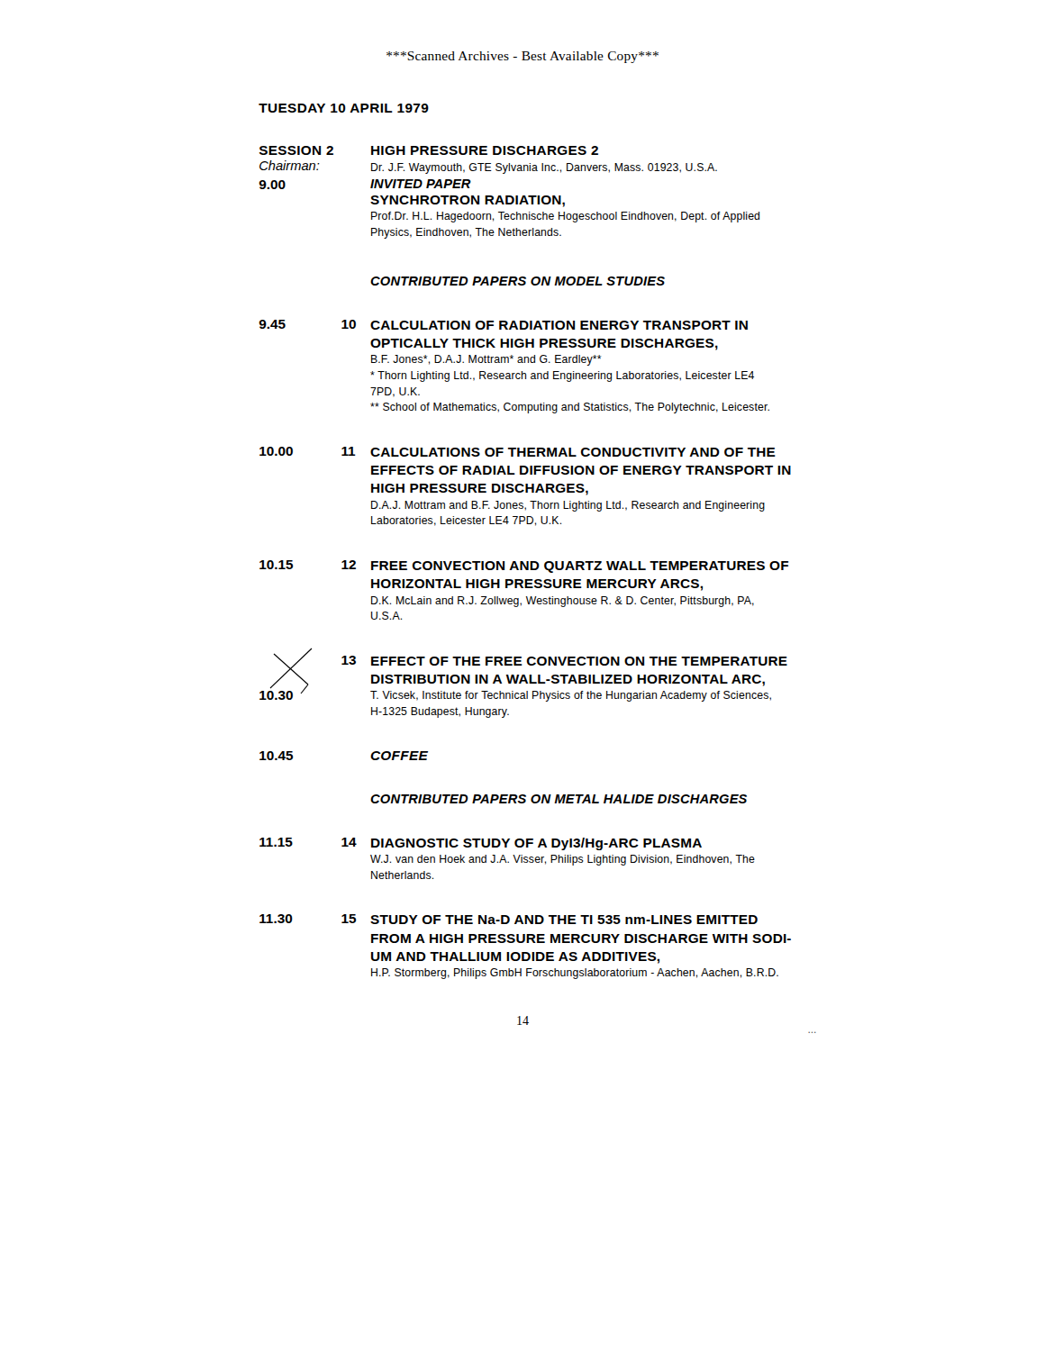***Scanned Archives - Best Available Copy***
TUESDAY 10 APRIL 1979
| SESSION 2 | | HIGH PRESSURE DISCHARGES 2 |
| Chairman: | | Dr. J.F. Waymouth, GTE Sylvania Inc., Danvers, Mass. 01923, U.S.A. |
| 9.00 | | INVITED PAPER SYNCHROTRON RADIATION, Prof.Dr. H.L. Hagedoorn, Technische Hogeschool Eindhoven, Dept. of Applied Physics, Eindhoven, The Netherlands. |
| | | CONTRIBUTED PAPERS ON MODEL STUDIES |
| 9.45 | 10 | CALCULATION OF RADIATION ENERGY TRANSPORT IN OPTICALLY THICK HIGH PRESSURE DISCHARGES, B.F. Jones * , D.A.J. Mottram * and G. Eardley ** * Thorn Lighting Ltd., Research and Engineering Laboratories, Leicester LE4 7PD, U.K. ** School of Mathematics, Computing and Statistics, The Polytechnic, Leicester. |
| 10.00 | 11 | CALCULATIONS OF THERMAL CONDUCTIVITY AND OF THE EFFECTS OF RADIAL DIFFUSION OF ENERGY TRANSPORT IN HIGH PRESSURE DISCHARGES, D.A.J. Mottram and B.F. Jones, Thorn Lighting Ltd., Research and Engineering Laboratories, Leicester LE4 7PD, U.K. |
| 10.15 | 12 | FREE CONVECTION AND QUARTZ WALL TEMPERATURES OF HORIZONTAL HIGH PRESSURE MERCURY ARCS, D.K. McLain and R.J. Zollweg, Westinghouse R. & D. Center, Pittsburgh, PA, U.S.A. |
| 10.30 | 13 | EFFECT OF THE FREE CONVECTION ON THE TEMPERATURE DISTRIBUTION IN A WALL-STABILIZED HORIZONTAL ARC, T. Vicsek, Institute for Technical Physics of the Hungarian Academy of Sciences, H-1325 Budapest, Hungary. |
| 10.45 | | COFFEE |
| | | CONTRIBUTED PAPERS ON METAL HALIDE DISCHARGES |
| 11.15 | 14 | DIAGNOSTIC STUDY OF A DyI3/Hg-ARC PLASMA W.J. van den Hoek and J.A. Visser, Philips Lighting Division, Eindhoven, The Netherlands. |
| 11.30 | 15 | STUDY OF THE Na-D AND THE TI 535 nm-LINES EMITTED FROM A HIGH PRESSURE MERCURY DISCHARGE WITH SODI- UM AND THALLIUM IODIDE AS ADDITIVES, H.P. Stormberg, Philips GmbH Forschungslaboratorium - Aachen, Aachen, B.R.D. |
14
...